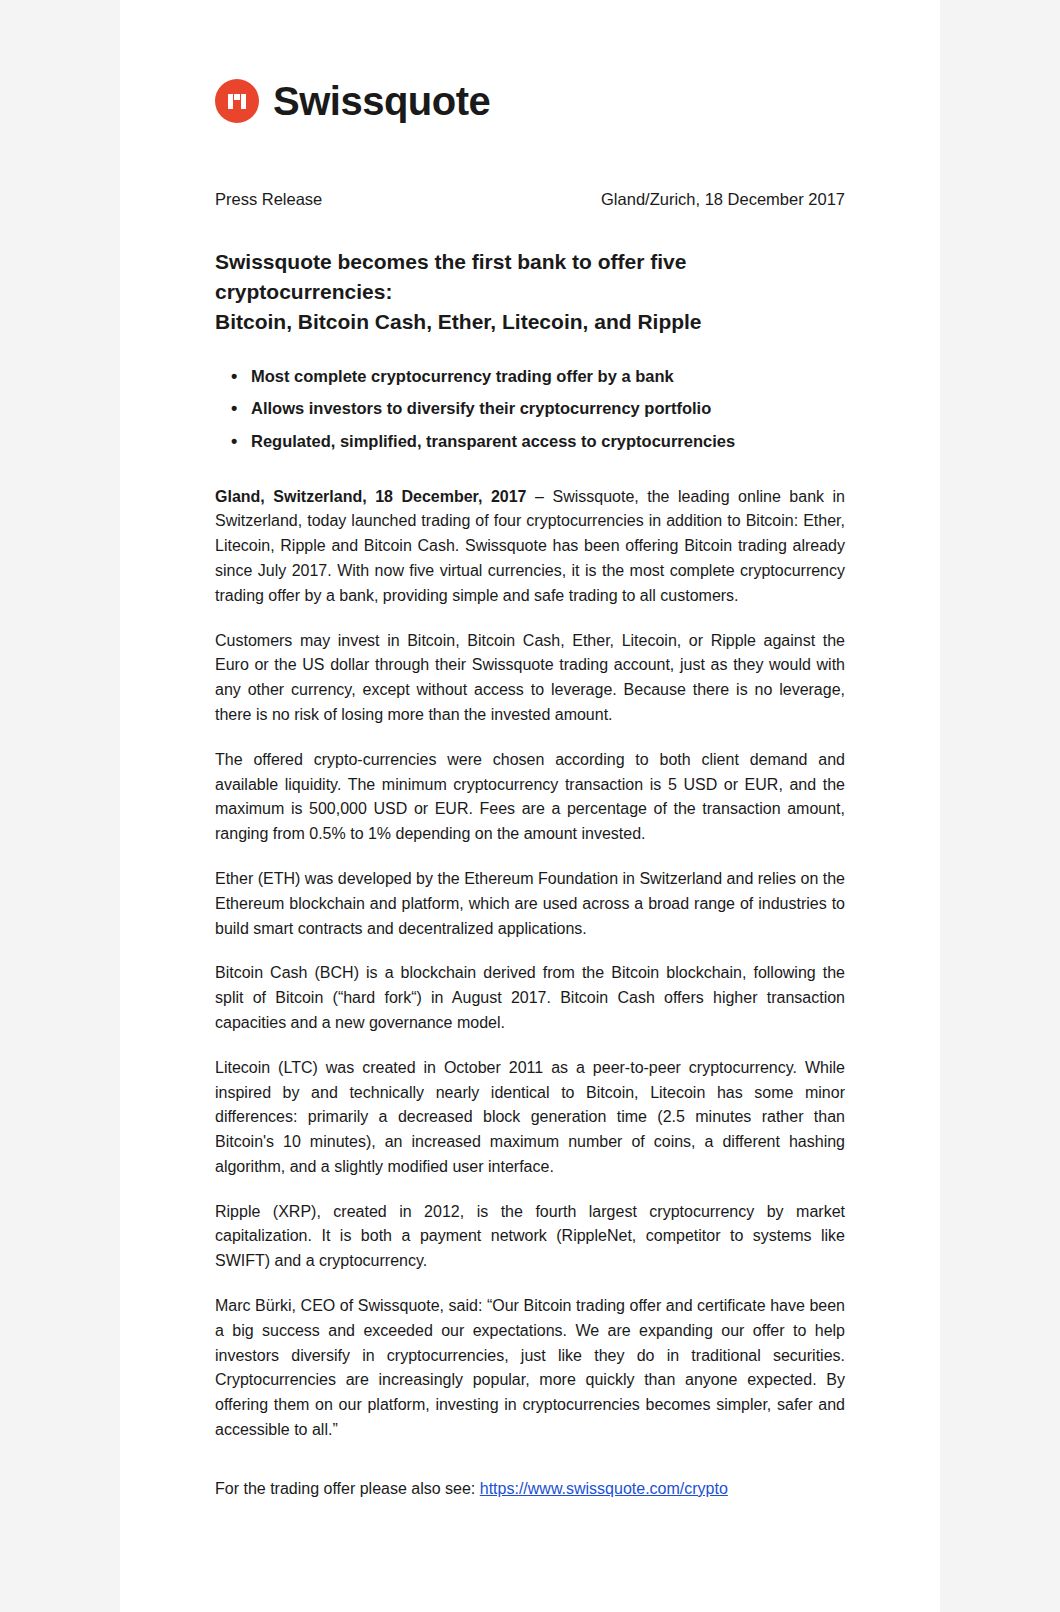Swissquote
Press Release
Gland/Zurich, 18 December 2017
Swissquote becomes the first bank to offer five cryptocurrencies:
Bitcoin, Bitcoin Cash, Ether, Litecoin, and Ripple
Most complete cryptocurrency trading offer by a bank
Allows investors to diversify their cryptocurrency portfolio
Regulated, simplified, transparent access to cryptocurrencies
Gland, Switzerland, 18 December, 2017 – Swissquote, the leading online bank in Switzerland, today launched trading of four cryptocurrencies in addition to Bitcoin: Ether, Litecoin, Ripple and Bitcoin Cash. Swissquote has been offering Bitcoin trading already since July 2017. With now five virtual currencies, it is the most complete cryptocurrency trading offer by a bank, providing simple and safe trading to all customers.
Customers may invest in Bitcoin, Bitcoin Cash, Ether, Litecoin, or Ripple against the Euro or the US dollar through their Swissquote trading account, just as they would with any other currency, except without access to leverage. Because there is no leverage, there is no risk of losing more than the invested amount.
The offered crypto-currencies were chosen according to both client demand and available liquidity. The minimum cryptocurrency transaction is 5 USD or EUR, and the maximum is 500,000 USD or EUR. Fees are a percentage of the transaction amount, ranging from 0.5% to 1% depending on the amount invested.
Ether (ETH) was developed by the Ethereum Foundation in Switzerland and relies on the Ethereum blockchain and platform, which are used across a broad range of industries to build smart contracts and decentralized applications.
Bitcoin Cash (BCH) is a blockchain derived from the Bitcoin blockchain, following the split of Bitcoin (“hard fork“) in August 2017. Bitcoin Cash offers higher transaction capacities and a new governance model.
Litecoin (LTC) was created in October 2011 as a peer-to-peer cryptocurrency. While inspired by and technically nearly identical to Bitcoin, Litecoin has some minor differences: primarily a decreased block generation time (2.5 minutes rather than Bitcoin's 10 minutes), an increased maximum number of coins, a different hashing algorithm, and a slightly modified user interface.
Ripple (XRP), created in 2012, is the fourth largest cryptocurrency by market capitalization. It is both a payment network (RippleNet, competitor to systems like SWIFT) and a cryptocurrency.
Marc Bürki, CEO of Swissquote, said: “Our Bitcoin trading offer and certificate have been a big success and exceeded our expectations. We are expanding our offer to help investors diversify in cryptocurrencies, just like they do in traditional securities. Cryptocurrencies are increasingly popular, more quickly than anyone expected. By offering them on our platform, investing in cryptocurrencies becomes simpler, safer and accessible to all.”
For the trading offer please also see: https://www.swissquote.com/crypto